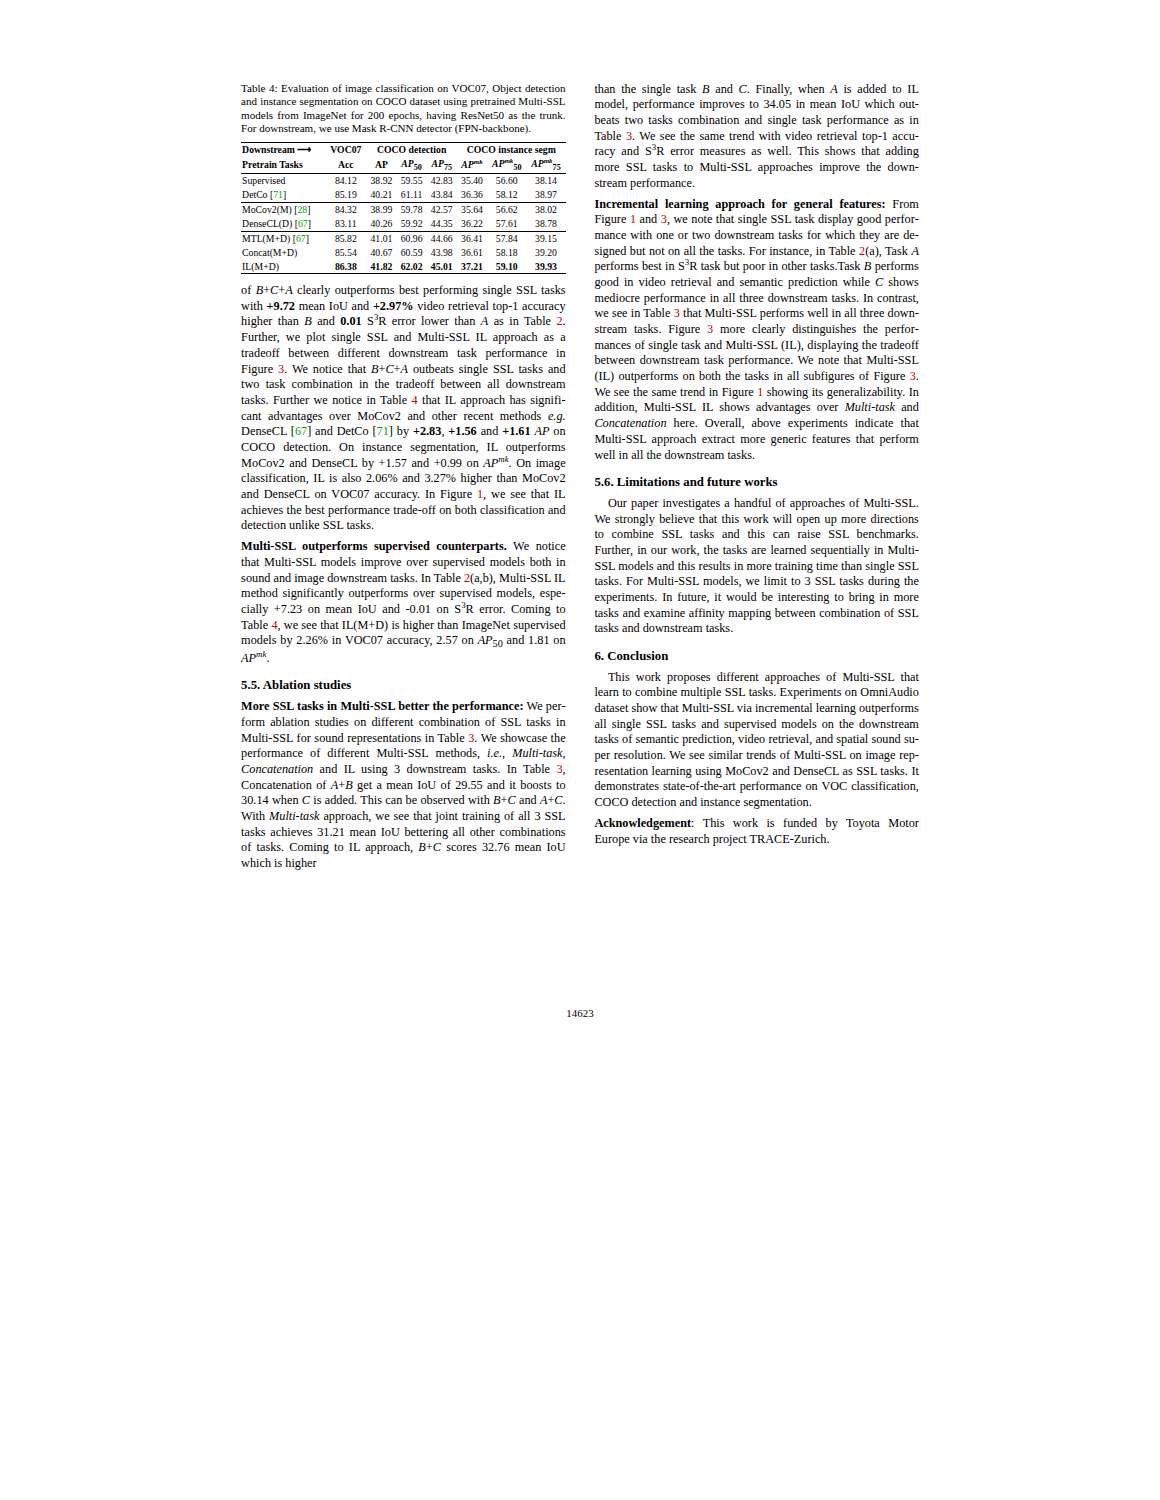Table 4: Evaluation of image classification on VOC07, Object detection and instance segmentation on COCO dataset using pretrained Multi-SSL models from ImageNet for 200 epochs, having ResNet50 as the trunk. For downstream, we use Mask R-CNN detector (FPN-backbone).
| Downstream ⟶ | VOC07 | COCO detection | COCO instance segm |
| --- | --- | --- | --- |
| Pretrain Tasks | Acc | AP | AP 50 | AP 75 | AP mk | AP mk 50 | AP mk 75 |
| Supervised | 84.12 | 38.92 | 59.55 | 42.83 | 35.40 | 56.60 | 38.14 |
| DetCo [ 71 ] | 85.19 | 40.21 | 61.11 | 43.84 | 36.36 | 58.12 | 38.97 |
| MoCov2(M) [ 28 ] | 84.32 | 38.99 | 59.78 | 42.57 | 35.64 | 56.62 | 38.02 |
| DenseCL(D) [ 67 ] | 83.11 | 40.26 | 59.92 | 44.35 | 36.22 | 57.61 | 38.78 |
| MTL(M+D) [ 67 ] | 85.82 | 41.01 | 60.96 | 44.66 | 36.41 | 57.84 | 39.15 |
| Concat(M+D) | 85.54 | 40.67 | 60.59 | 43.98 | 36.61 | 58.18 | 39.20 |
| IL(M+D) | 86.38 | 41.82 | 62.02 | 45.01 | 37.21 | 59.10 | 39.93 |
of B+C+A clearly outperforms best performing single SSL tasks with +9.72 mean IoU and +2.97% video retrieval top-1 accuracy higher than B and 0.01 S3R error lower than A as in Table 2. Further, we plot single SSL and Multi-SSL IL approach as a tradeoff between different downstream task performance in Figure 3. We notice that B+C+A outbeats single SSL tasks and two task combination in the tradeoff between all downstream tasks. Further we notice in Table 4 that IL approach has significant advantages over MoCov2 and other recent methods e.g. DenseCL [67] and DetCo [71] by +2.83, +1.56 and +1.61 AP on COCO detection. On instance segmentation, IL outperforms MoCov2 and DenseCL by +1.57 and +0.99 on APmk. On image classification, IL is also 2.06% and 3.27% higher than MoCov2 and DenseCL on VOC07 accuracy. In Figure 1, we see that IL achieves the best performance trade-off on both classification and detection unlike SSL tasks.
Multi-SSL outperforms supervised counterparts. We notice that Multi-SSL models improve over supervised models both in sound and image downstream tasks. In Table 2(a,b), Multi-SSL IL method significantly outperforms over supervised models, especially +7.23 on mean IoU and -0.01 on S3R error. Coming to Table 4, we see that IL(M+D) is higher than ImageNet supervised models by 2.26% in VOC07 accuracy, 2.57 on AP50 and 1.81 on APmk.
5.5. Ablation studies
More SSL tasks in Multi-SSL better the performance: We perform ablation studies on different combination of SSL tasks in Multi-SSL for sound representations in Table 3. We showcase the performance of different Multi-SSL methods, i.e., Multi-task, Concatenation and IL using 3 downstream tasks. In Table 3, Concatenation of A+B get a mean IoU of 29.55 and it boosts to 30.14 when C is added. This can be observed with B+C and A+C. With Multi-task approach, we see that joint training of all 3 SSL tasks achieves 31.21 mean IoU bettering all other combinations of tasks. Coming to IL approach, B+C scores 32.76 mean IoU which is higher
than the single task B and C. Finally, when A is added to IL model, performance improves to 34.05 in mean IoU which outbeats two tasks combination and single task performance as in Table 3. We see the same trend with video retrieval top-1 accuracy and S3R error measures as well. This shows that adding more SSL tasks to Multi-SSL approaches improve the downstream performance.
Incremental learning approach for general features: From Figure 1 and 3, we note that single SSL task display good performance with one or two downstream tasks for which they are designed but not on all the tasks. For instance, in Table 2(a), Task A performs best in S3R task but poor in other tasks.Task B performs good in video retrieval and semantic prediction while C shows mediocre performance in all three downstream tasks. In contrast, we see in Table 3 that Multi-SSL performs well in all three downstream tasks. Figure 3 more clearly distinguishes the performances of single task and Multi-SSL (IL), displaying the tradeoff between downstream task performance. We note that Multi-SSL (IL) outperforms on both the tasks in all subfigures of Figure 3. We see the same trend in Figure 1 showing its generalizability. In addition, Multi-SSL IL shows advantages over Multi-task and Concatenation here. Overall, above experiments indicate that Multi-SSL approach extract more generic features that perform well in all the downstream tasks.
5.6. Limitations and future works
Our paper investigates a handful of approaches of Multi-SSL. We strongly believe that this work will open up more directions to combine SSL tasks and this can raise SSL benchmarks. Further, in our work, the tasks are learned sequentially in Multi-SSL models and this results in more training time than single SSL tasks. For Multi-SSL models, we limit to 3 SSL tasks during the experiments. In future, it would be interesting to bring in more tasks and examine affinity mapping between combination of SSL tasks and downstream tasks.
6. Conclusion
This work proposes different approaches of Multi-SSL that learn to combine multiple SSL tasks. Experiments on OmniAudio dataset show that Multi-SSL via incremental learning outperforms all single SSL tasks and supervised models on the downstream tasks of semantic prediction, video retrieval, and spatial sound super resolution. We see similar trends of Multi-SSL on image representation learning using MoCov2 and DenseCL as SSL tasks. It demonstrates state-of-the-art performance on VOC classification, COCO detection and instance segmentation.
Acknowledgement: This work is funded by Toyota Motor Europe via the research project TRACE-Zurich.
14623